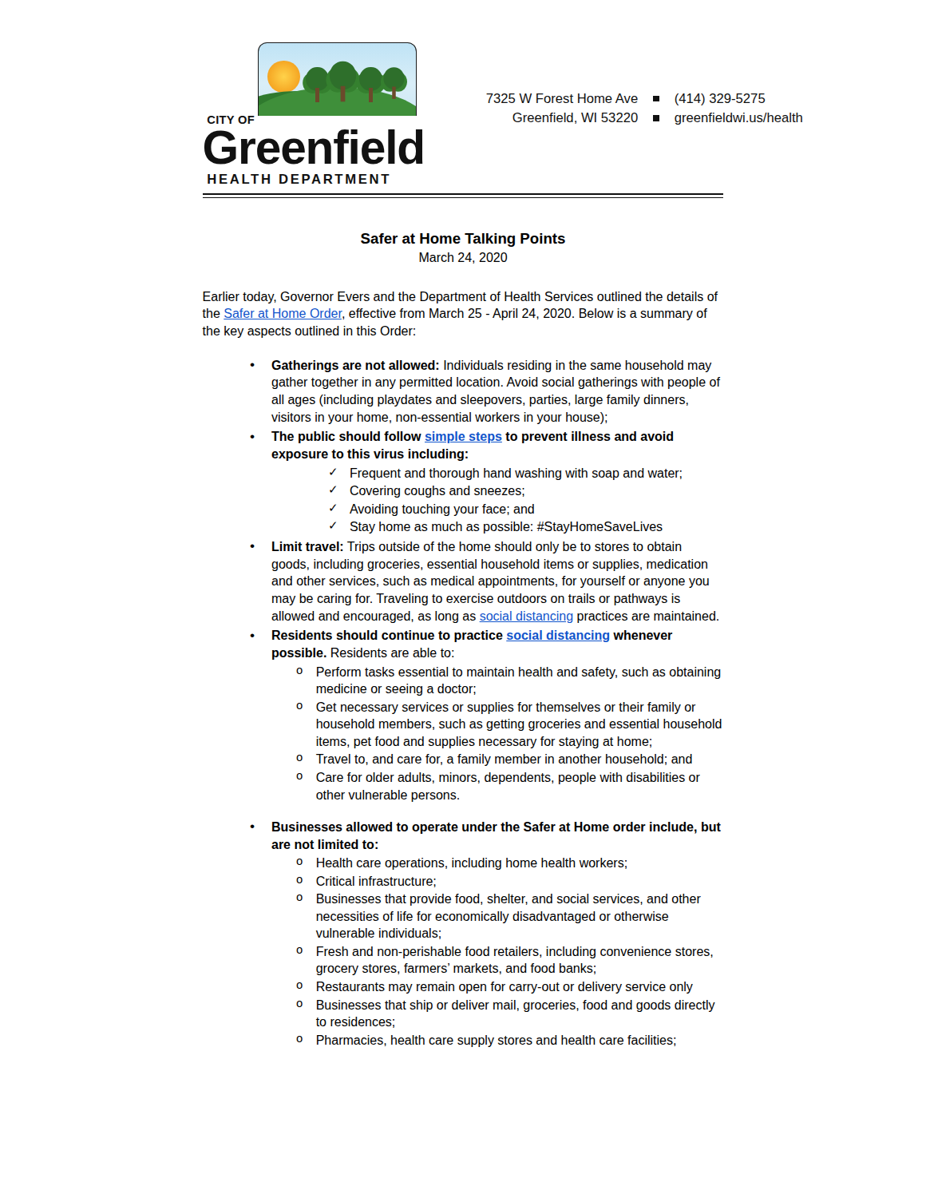CITY OF
Greenfield
HEALTH DEPARTMENT
| 7325 W Forest Home Ave | | (414) 329-5275 |
| Greenfield, WI 53220 | | greenfieldwi.us/health |
Safer at Home Talking Points
March 24, 2020
Earlier today, Governor Evers and the Department of Health Services outlined the details of the Safer at Home Order, effective from March 25 - April 24, 2020. Below is a summary of the key aspects outlined in this Order:
Gatherings are not allowed: Individuals residing in the same household may gather together in any permitted location. Avoid social gatherings with people of all ages (including playdates and sleepovers, parties, large family dinners, visitors in your home, non-essential workers in your house);
The public should follow simple steps to prevent illness and avoid exposure to this virus including:
Frequent and thorough hand washing with soap and water;
Covering coughs and sneezes;
Avoiding touching your face; and
Stay home as much as possible: #StayHomeSaveLives
Limit travel: Trips outside of the home should only be to stores to obtain goods, including groceries, essential household items or supplies, medication and other services, such as medical appointments, for yourself or anyone you may be caring for. Traveling to exercise outdoors on trails or pathways is allowed and encouraged, as long as social distancing practices are maintained.
Residents should continue to practice social distancing whenever possible. Residents are able to:
Perform tasks essential to maintain health and safety, such as obtaining medicine or seeing a doctor;
Get necessary services or supplies for themselves or their family or household members, such as getting groceries and essential household items, pet food and supplies necessary for staying at home;
Travel to, and care for, a family member in another household; and
Care for older adults, minors, dependents, people with disabilities or other vulnerable persons.
Businesses allowed to operate under the Safer at Home order include, but are not limited to:
Health care operations, including home health workers;
Critical infrastructure;
Businesses that provide food, shelter, and social services, and other necessities of life for economically disadvantaged or otherwise vulnerable individuals;
Fresh and non-perishable food retailers, including convenience stores, grocery stores, farmers’ markets, and food banks;
Restaurants may remain open for carry-out or delivery service only
Businesses that ship or deliver mail, groceries, food and goods directly to residences;
Pharmacies, health care supply stores and health care facilities;